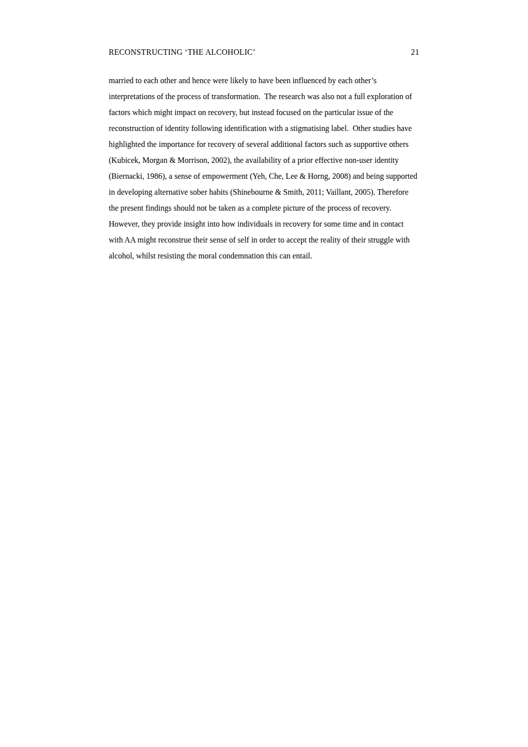Reconstructing ‘the alcoholic’ 21
married to each other and hence were likely to have been influenced by each other’s interpretations of the process of transformation. The research was also not a full exploration of factors which might impact on recovery, but instead focused on the particular issue of the reconstruction of identity following identification with a stigmatising label. Other studies have highlighted the importance for recovery of several additional factors such as supportive others (Kubicek, Morgan & Morrison, 2002), the availability of a prior effective non-user identity (Biernacki, 1986), a sense of empowerment (Yeh, Che, Lee & Horng, 2008) and being supported in developing alternative sober habits (Shinebourne & Smith, 2011; Vaillant, 2005). Therefore the present findings should not be taken as a complete picture of the process of recovery. However, they provide insight into how individuals in recovery for some time and in contact with AA might reconstrue their sense of self in order to accept the reality of their struggle with alcohol, whilst resisting the moral condemnation this can entail.